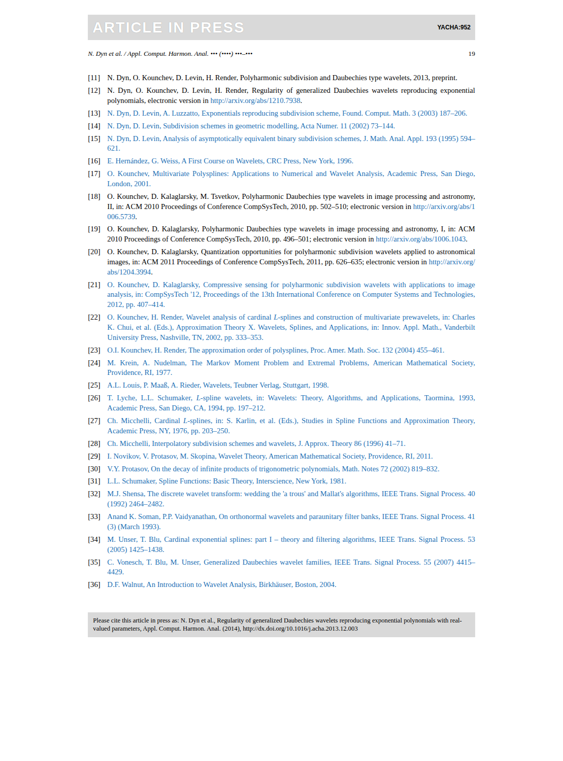ARTICLE IN PRESS YACHA:952
N. Dyn et al. / Appl. Comput. Harmon. Anal. ••• (••••) •••–••• 19
[11] N. Dyn, O. Kounchev, D. Levin, H. Render, Polyharmonic subdivision and Daubechies type wavelets, 2013, preprint.
[12] N. Dyn, O. Kounchev, D. Levin, H. Render, Regularity of generalized Daubechies wavelets reproducing exponential polynomials, electronic version in http://arxiv.org/abs/1210.7938.
[13] N. Dyn, D. Levin, A. Luzzatto, Exponentials reproducing subdivision scheme, Found. Comput. Math. 3 (2003) 187–206.
[14] N. Dyn, D. Levin, Subdivision schemes in geometric modelling, Acta Numer. 11 (2002) 73–144.
[15] N. Dyn, D. Levin, Analysis of asymptotically equivalent binary subdivision schemes, J. Math. Anal. Appl. 193 (1995) 594–621.
[16] E. Hernández, G. Weiss, A First Course on Wavelets, CRC Press, New York, 1996.
[17] O. Kounchev, Multivariate Polysplines: Applications to Numerical and Wavelet Analysis, Academic Press, San Diego, London, 2001.
[18] O. Kounchev, D. Kalaglarsky, M. Tsvetkov, Polyharmonic Daubechies type wavelets in image processing and astronomy, II, in: ACM 2010 Proceedings of Conference CompSysTech, 2010, pp. 502–510; electronic version in http://arxiv.org/abs/1006.5739.
[19] O. Kounchev, D. Kalaglarsky, Polyharmonic Daubechies type wavelets in image processing and astronomy, I, in: ACM 2010 Proceedings of Conference CompSysTech, 2010, pp. 496–501; electronic version in http://arxiv.org/abs/1006.1043.
[20] O. Kounchev, D. Kalaglarsky, Quantization opportunities for polyharmonic subdivision wavelets applied to astronomical images, in: ACM 2011 Proceedings of Conference CompSysTech, 2011, pp. 626–635; electronic version in http://arxiv.org/abs/1204.3994.
[21] O. Kounchev, D. Kalaglarsky, Compressive sensing for polyharmonic subdivision wavelets with applications to image analysis, in: CompSysTech '12, Proceedings of the 13th International Conference on Computer Systems and Technologies, 2012, pp. 407–414.
[22] O. Kounchev, H. Render, Wavelet analysis of cardinal L-splines and construction of multivariate prewavelets, in: Charles K. Chui, et al. (Eds.), Approximation Theory X. Wavelets, Splines, and Applications, in: Innov. Appl. Math., Vanderbilt University Press, Nashville, TN, 2002, pp. 333–353.
[23] O.I. Kounchev, H. Render, The approximation order of polysplines, Proc. Amer. Math. Soc. 132 (2004) 455–461.
[24] M. Krein, A. Nudelman, The Markov Moment Problem and Extremal Problems, American Mathematical Society, Providence, RI, 1977.
[25] A.L. Louis, P. Maaß, A. Rieder, Wavelets, Teubner Verlag, Stuttgart, 1998.
[26] T. Lyche, L.L. Schumaker, L-spline wavelets, in: Wavelets: Theory, Algorithms, and Applications, Taormina, 1993, Academic Press, San Diego, CA, 1994, pp. 197–212.
[27] Ch. Micchelli, Cardinal L-splines, in: S. Karlin, et al. (Eds.), Studies in Spline Functions and Approximation Theory, Academic Press, NY, 1976, pp. 203–250.
[28] Ch. Micchelli, Interpolatory subdivision schemes and wavelets, J. Approx. Theory 86 (1996) 41–71.
[29] I. Novikov, V. Protasov, M. Skopina, Wavelet Theory, American Mathematical Society, Providence, RI, 2011.
[30] V.Y. Protasov, On the decay of infinite products of trigonometric polynomials, Math. Notes 72 (2002) 819–832.
[31] L.L. Schumaker, Spline Functions: Basic Theory, Interscience, New York, 1981.
[32] M.J. Shensa, The discrete wavelet transform: wedding the 'a trous' and Mallat's algorithms, IEEE Trans. Signal Process. 40 (1992) 2464–2482.
[33] Anand K. Soman, P.P. Vaidyanathan, On orthonormal wavelets and paraunitary filter banks, IEEE Trans. Signal Process. 41 (3) (March 1993).
[34] M. Unser, T. Blu, Cardinal exponential splines: part I – theory and filtering algorithms, IEEE Trans. Signal Process. 53 (2005) 1425–1438.
[35] C. Vonesch, T. Blu, M. Unser, Generalized Daubechies wavelet families, IEEE Trans. Signal Process. 55 (2007) 4415–4429.
[36] D.F. Walnut, An Introduction to Wavelet Analysis, Birkhäuser, Boston, 2004.
Please cite this article in press as: N. Dyn et al., Regularity of generalized Daubechies wavelets reproducing exponential polynomials with real-valued parameters, Appl. Comput. Harmon. Anal. (2014), http://dx.doi.org/10.1016/j.acha.2013.12.003